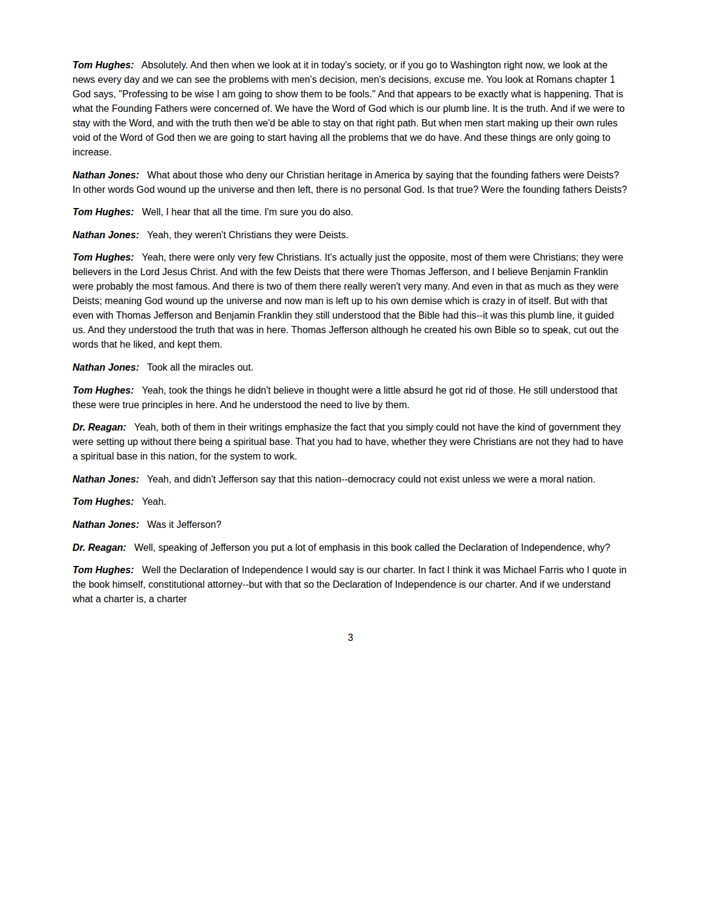Tom Hughes: Absolutely. And then when we look at it in today's society, or if you go to Washington right now, we look at the news every day and we can see the problems with men's decision, men's decisions, excuse me. You look at Romans chapter 1 God says, "Professing to be wise I am going to show them to be fools." And that appears to be exactly what is happening. That is what the Founding Fathers were concerned of. We have the Word of God which is our plumb line. It is the truth. And if we were to stay with the Word, and with the truth then we'd be able to stay on that right path. But when men start making up their own rules void of the Word of God then we are going to start having all the problems that we do have. And these things are only going to increase.
Nathan Jones: What about those who deny our Christian heritage in America by saying that the founding fathers were Deists? In other words God wound up the universe and then left, there is no personal God. Is that true? Were the founding fathers Deists?
Tom Hughes: Well, I hear that all the time. I'm sure you do also.
Nathan Jones: Yeah, they weren't Christians they were Deists.
Tom Hughes: Yeah, there were only very few Christians. It's actually just the opposite, most of them were Christians; they were believers in the Lord Jesus Christ. And with the few Deists that there were Thomas Jefferson, and I believe Benjamin Franklin were probably the most famous. And there is two of them there really weren't very many. And even in that as much as they were Deists; meaning God wound up the universe and now man is left up to his own demise which is crazy in of itself. But with that even with Thomas Jefferson and Benjamin Franklin they still understood that the Bible had this--it was this plumb line, it guided us. And they understood the truth that was in here. Thomas Jefferson although he created his own Bible so to speak, cut out the words that he liked, and kept them.
Nathan Jones: Took all the miracles out.
Tom Hughes: Yeah, took the things he didn't believe in thought were a little absurd he got rid of those. He still understood that these were true principles in here. And he understood the need to live by them.
Dr. Reagan: Yeah, both of them in their writings emphasize the fact that you simply could not have the kind of government they were setting up without there being a spiritual base. That you had to have, whether they were Christians are not they had to have a spiritual base in this nation, for the system to work.
Nathan Jones: Yeah, and didn't Jefferson say that this nation--democracy could not exist unless we were a moral nation.
Tom Hughes: Yeah.
Nathan Jones: Was it Jefferson?
Dr. Reagan: Well, speaking of Jefferson you put a lot of emphasis in this book called the Declaration of Independence, why?
Tom Hughes: Well the Declaration of Independence I would say is our charter. In fact I think it was Michael Farris who I quote in the book himself, constitutional attorney--but with that so the Declaration of Independence is our charter. And if we understand what a charter is, a charter
3